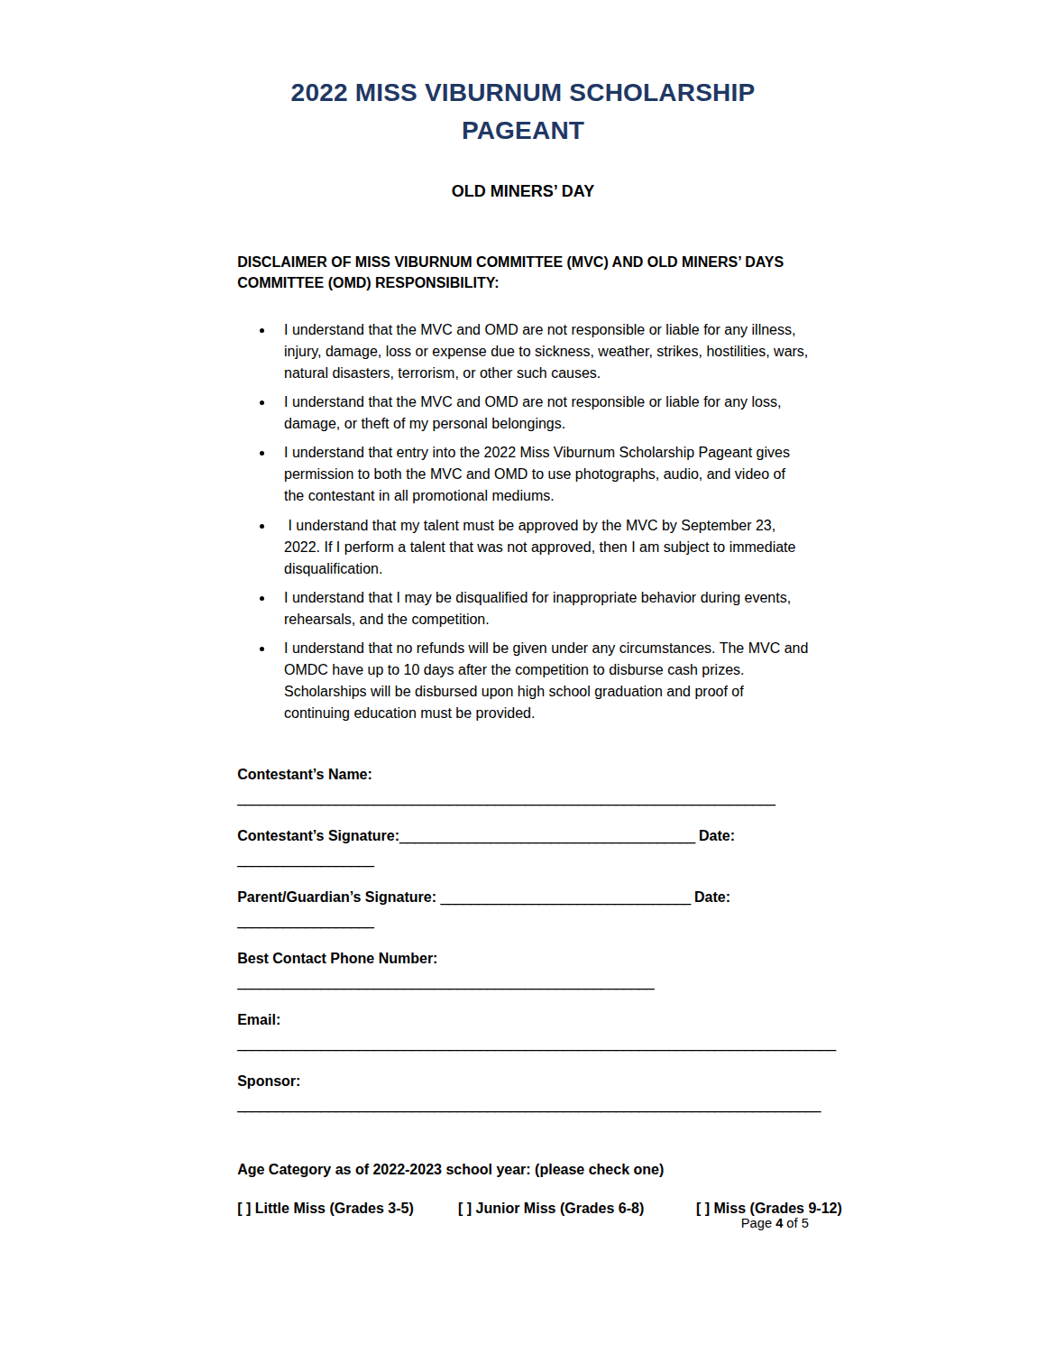2022 MISS VIBURNUM SCHOLARSHIP PAGEANT
OLD MINERS’ DAY
DISCLAIMER OF MISS VIBURNUM COMMITTEE (MVC) AND OLD MINERS’ DAYS COMMITTEE (OMD) RESPONSIBILITY:
I understand that the MVC and OMD are not responsible or liable for any illness, injury, damage, loss or expense due to sickness, weather, strikes, hostilities, wars, natural disasters, terrorism, or other such causes.
I understand that the MVC and OMD are not responsible or liable for any loss, damage, or theft of my personal belongings.
I understand that entry into the 2022 Miss Viburnum Scholarship Pageant gives permission to both the MVC and OMD to use photographs, audio, and video of the contestant in all promotional mediums.
I understand that my talent must be approved by the MVC by September 23, 2022. If I perform a talent that was not approved, then I am subject to immediate disqualification.
I understand that I may be disqualified for inappropriate behavior during events, rehearsals, and the competition.
I understand that no refunds will be given under any circumstances. The MVC and OMDC have up to 10 days after the competition to disburse cash prizes. Scholarships will be disbursed upon high school graduation and proof of continuing education must be provided.
Contestant’s Name: _______________________________________________________________________
Contestant’s Signature:_______________________________________ Date: __________________
Parent/Guardian’s Signature: _________________________________ Date: __________________
Best Contact Phone Number: _______________________________________________________
Email: _______________________________________________________________________________
Sponsor: _____________________________________________________________________________
Age Category as of 2022-2023 school year: (please check one)
[ ] Little Miss (Grades 3-5) [ ] Junior Miss (Grades 6-8) [ ] Miss (Grades 9-12)
Page 4 of 5